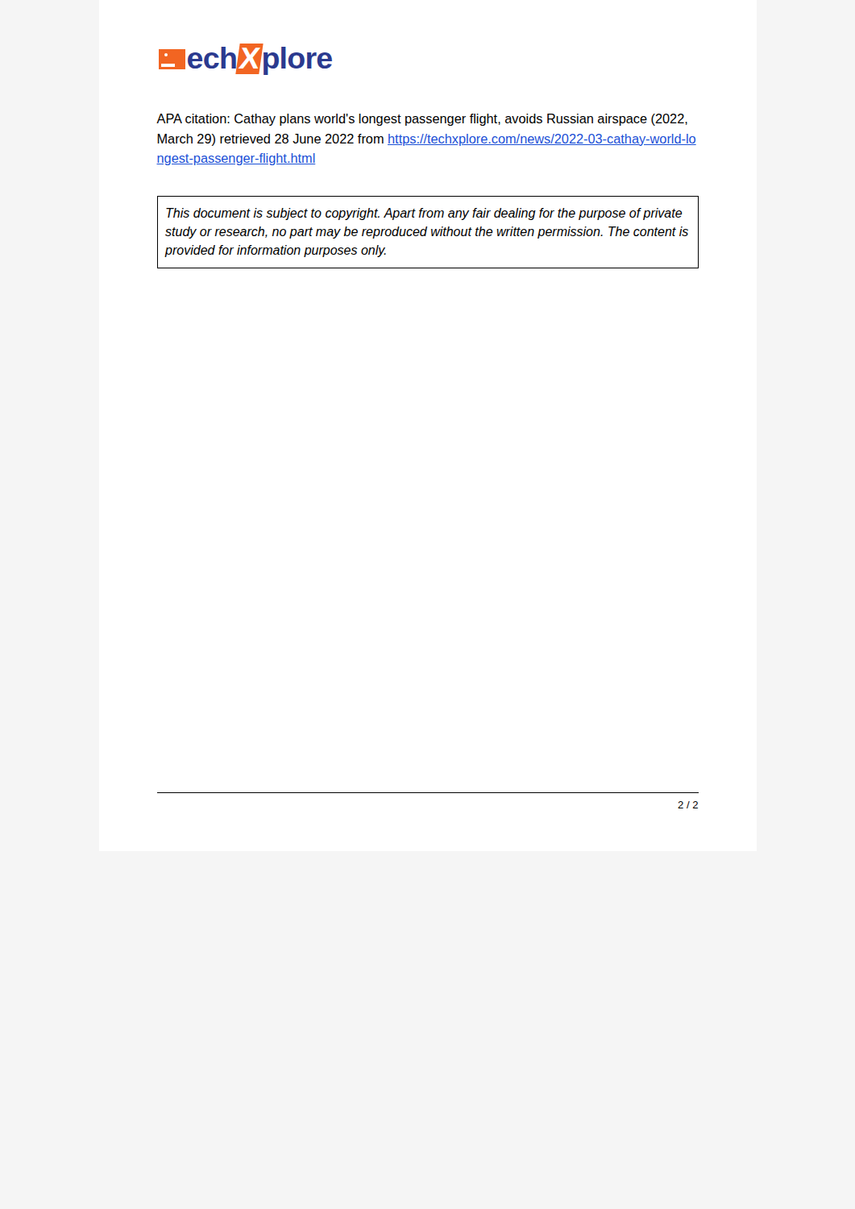echXplore
APA citation: Cathay plans world's longest passenger flight, avoids Russian airspace (2022, March 29) retrieved 28 June 2022 from https://techxplore.com/news/2022-03-cathay-world-longest-passenger-flight.html
This document is subject to copyright. Apart from any fair dealing for the purpose of private study or research, no part may be reproduced without the written permission. The content is provided for information purposes only.
2 / 2